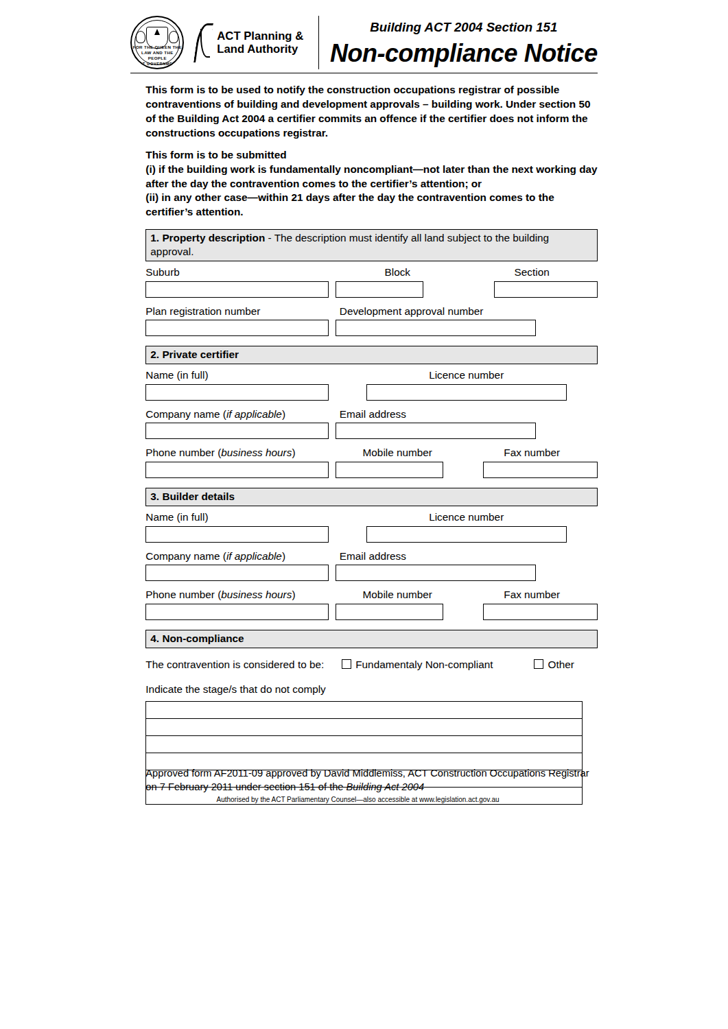FOR THE QUEEN THE LAW AND THE PEOPLE
ACT GOVERNMENT
ACT Planning &
Land Authority
Building ACT 2004 Section 151
Non-compliance Notice
This form is to be used to notify the construction occupations registrar of possible contraventions of building and development approvals – building work. Under section 50 of the Building Act 2004 a certifier commits an offence if the certifier does not inform the constructions occupations registrar.
This form is to be submitted
(i) if the building work is fundamentally noncompliant—not later than the next working day after the day the contravention comes to the certifier’s attention; or
(ii) in any other case—within 21 days after the day the contravention comes to the certifier’s attention.
1. Property description - The description must identify all land subject to the building approval.
Suburb
Block
Section
Plan registration number
Development approval number
2. Private certifier
Name (in full)
Licence number
Company name (if applicable)
Email address
Phone number (business hours)
Mobile number
Fax number
3. Builder details
Name (in full)
Licence number
Company name (if applicable)
Email address
Phone number (business hours)
Mobile number
Fax number
4. Non-compliance
The contravention is considered to be: Fundamentaly Non-compliant Other
Indicate the stage/s that do not comply
Approved form AF2011-09 approved by David Middlemiss, ACT Construction Occupations Registrar on 7 February 2011 under section 151 of the Building Act 2004
Authorised by the ACT Parliamentary Counsel—also accessible at www.legislation.act.gov.au